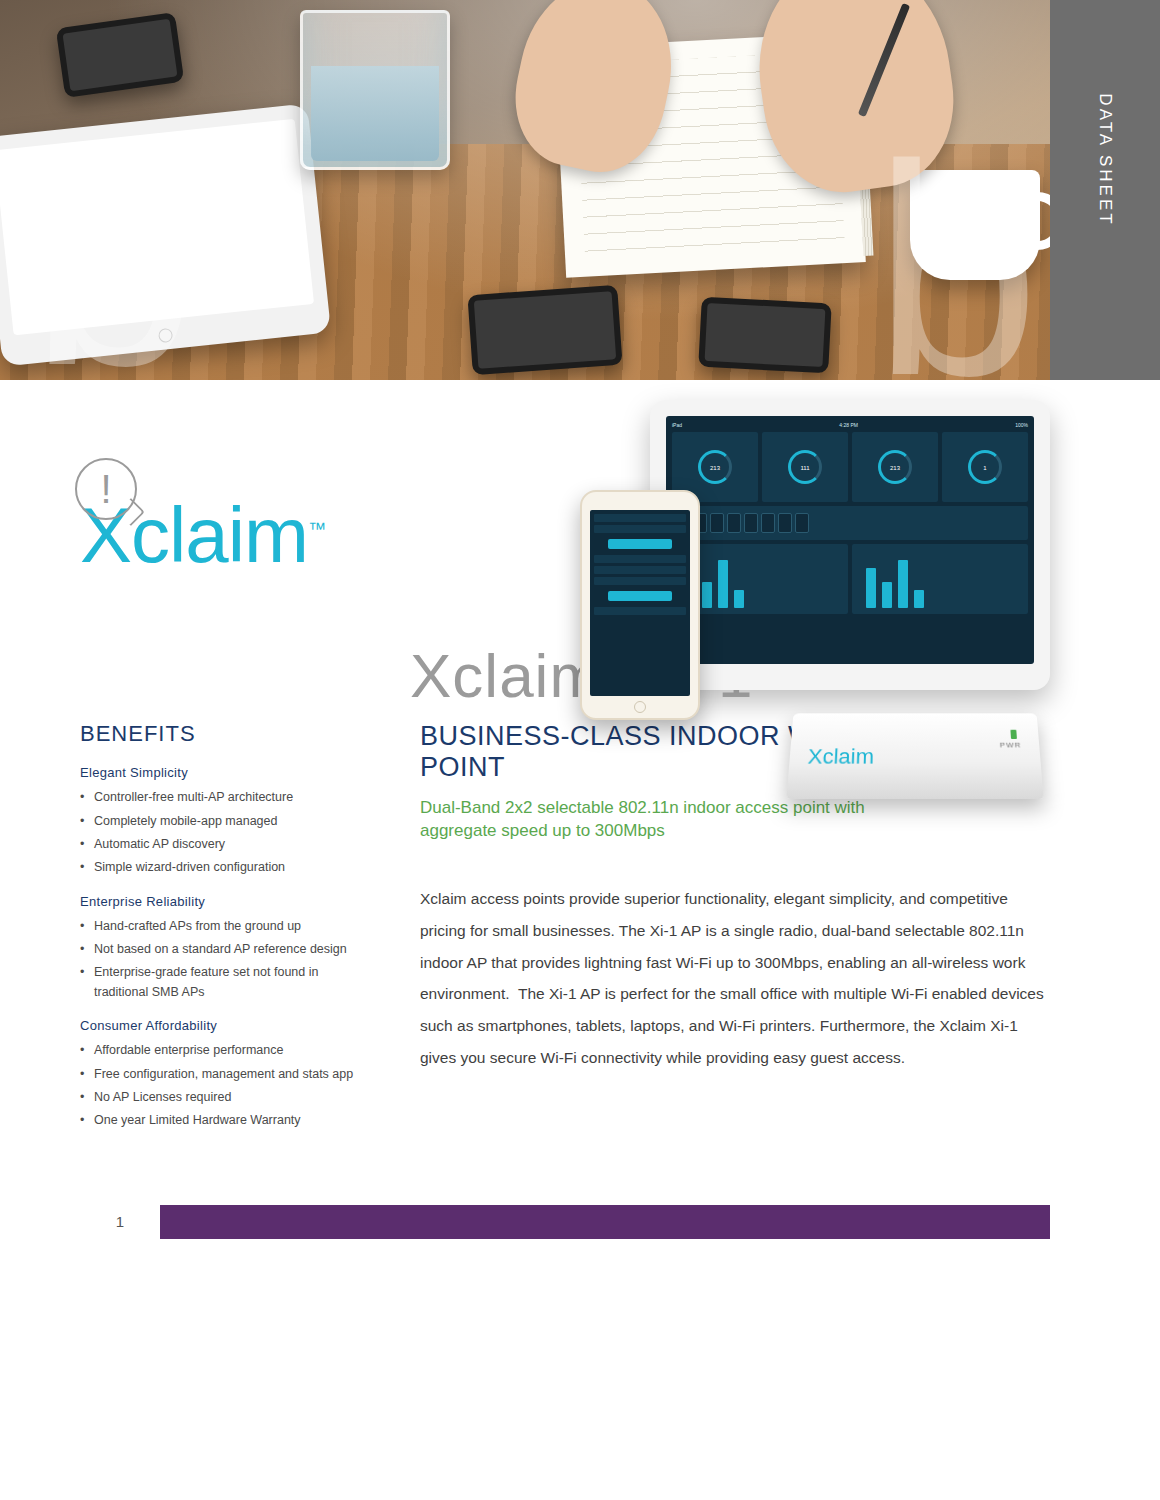b
b
DATA SHEET
iPad 4:28 PM 100%
213
111
213
1
Xclaim
PWR
!
Xclaim™
Xclaim™ Xi-1
BENEFITS
Elegant Simplicity
Controller-free multi-AP architecture
Completely mobile-app managed
Automatic AP discovery
Simple wizard-driven configuration
Enterprise Reliability
Hand-crafted APs from the ground up
Not based on a standard AP reference design
Enterprise-grade feature set not found in traditional SMB APs
Consumer Affordability
Affordable enterprise performance
Free configuration, management and stats app
No AP Licenses required
One year Limited Hardware Warranty
BUSINESS-CLASS INDOOR WI-FI ACCESS POINT
Dual-Band 2x2 selectable 802.11n indoor access point with
aggregate speed up to 300Mbps
Xclaim access points provide superior functionality, elegant simplicity, and competitive pricing for small businesses. The Xi-1 AP is a single radio, dual-band selectable 802.11n indoor AP that provides lightning fast Wi-Fi up to 300Mbps, enabling an all-wireless work environment. The Xi-1 AP is perfect for the small office with multiple Wi-Fi enabled devices such as smartphones, tablets, laptops, and Wi-Fi printers. Furthermore, the Xclaim Xi-1 gives you secure Wi-Fi connectivity while providing easy guest access.
1